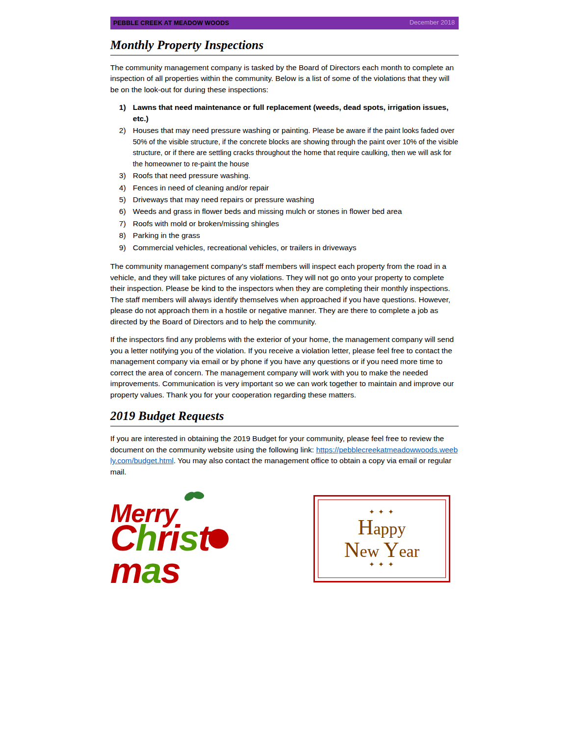PEBBLE CREEK AT MEADOW WOODS
December 2018
Monthly Property Inspections
The community management company is tasked by the Board of Directors each month to complete an inspection of all properties within the community. Below is a list of some of the violations that they will be on the look-out for during these inspections:
Lawns that need maintenance or full replacement (weeds, dead spots, irrigation issues, etc.)
Houses that may need pressure washing or painting. Please be aware if the paint looks faded over 50% of the visible structure, if the concrete blocks are showing through the paint over 10% of the visible structure, or if there are settling cracks throughout the home that require caulking, then we will ask for the homeowner to re-paint the house
Roofs that need pressure washing.
Fences in need of cleaning and/or repair
Driveways that may need repairs or pressure washing
Weeds and grass in flower beds and missing mulch or stones in flower bed area
Roofs with mold or broken/missing shingles
Parking in the grass
Commercial vehicles, recreational vehicles, or trailers in driveways
The community management company’s staff members will inspect each property from the road in a vehicle, and they will take pictures of any violations. They will not go onto your property to complete their inspection. Please be kind to the inspectors when they are completing their monthly inspections. The staff members will always identify themselves when approached if you have questions. However, please do not approach them in a hostile or negative manner. They are there to complete a job as directed by the Board of Directors and to help the community.
If the inspectors find any problems with the exterior of your home, the management company will send you a letter notifying you of the violation. If you receive a violation letter, please feel free to contact the management company via email or by phone if you have any questions or if you need more time to correct the area of concern. The management company will work with you to make the needed improvements. Communication is very important so we can work together to maintain and improve our property values. Thank you for your cooperation regarding these matters.
2019 Budget Requests
If you are interested in obtaining the 2019 Budget for your community, please feel free to review the document on the community website using the following link: https://pebblecreekatmeadowwoods.weebly.com/budget.html. You may also contact the management office to obtain a copy via email or regular mail.
Merry Christ mas
✦ ✦ ✦
Happy
New Year
✦ ✦ ✦